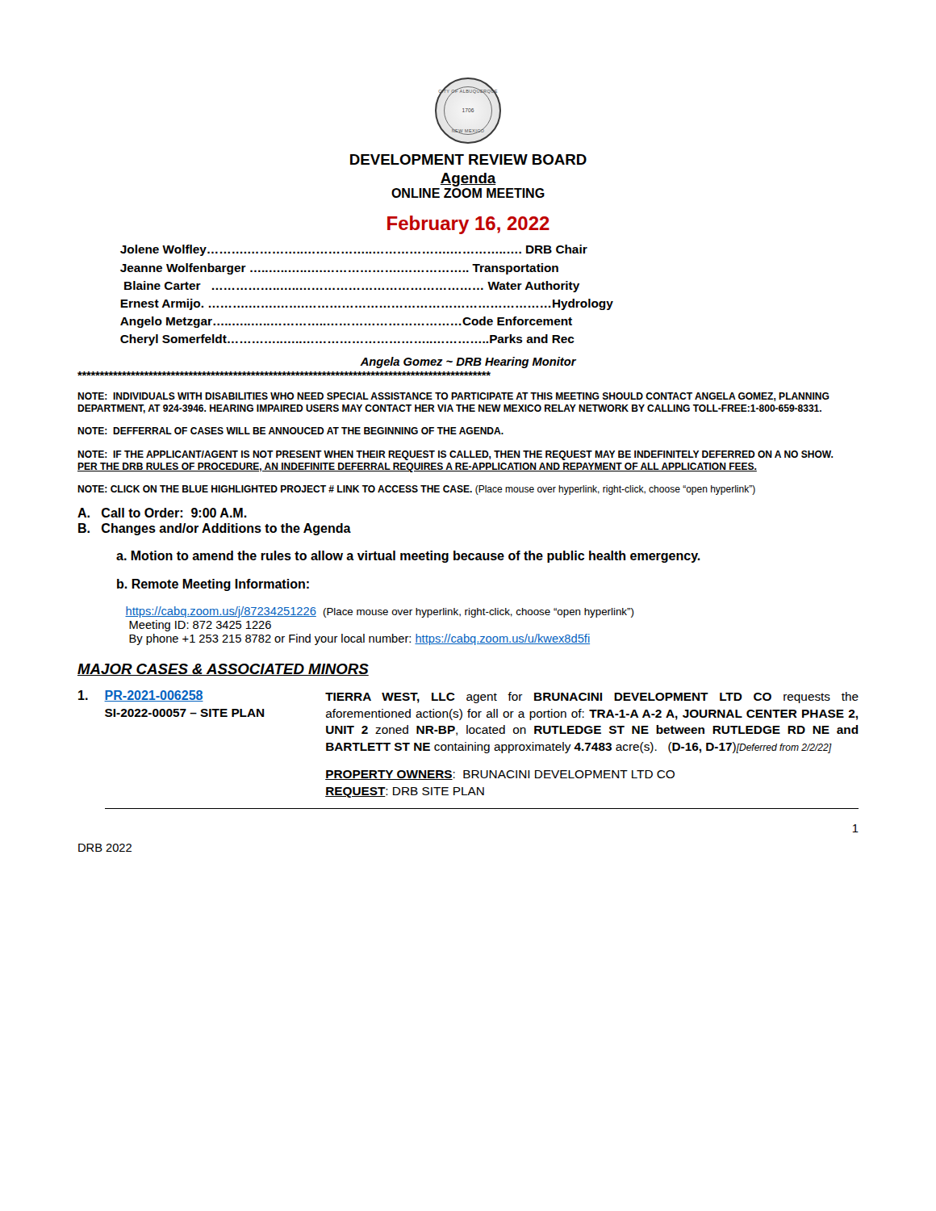CITY OF ALBUQUERQUE
1706
NEW MEXICO
DEVELOPMENT REVIEW BOARD
Agenda
ONLINE ZOOM MEETING
February 16, 2022
Jolene Wolfley……….…………..……………..……………….…………..…. DRB Chair
Jeanne Wolfenbarger …..…..…..….……………….…………….. Transportation
Blaine Carter ……………..…..……………………………………… Water Authority
Ernest Armijo. ……….…….…….……………………………………………………Hydrology
Angelo Metzgar…..…..…..…………..……………………………Code Enforcement
Cheryl Somerfeldt…………..…..…………………………..…………..Parks and Rec
Angela Gomez ~ DRB Hearing Monitor
*********************************************************************************************
NOTE: INDIVIDUALS WITH DISABILITIES WHO NEED SPECIAL ASSISTANCE TO PARTICIPATE AT THIS MEETING SHOULD CONTACT ANGELA GOMEZ, PLANNING DEPARTMENT, AT 924-3946. HEARING IMPAIRED USERS MAY CONTACT HER VIA THE NEW MEXICO RELAY NETWORK BY CALLING TOLL-FREE:1-800-659-8331.
NOTE: DEFFERRAL OF CASES WILL BE ANNOUCED AT THE BEGINNING OF THE AGENDA.
NOTE: IF THE APPLICANT/AGENT IS NOT PRESENT WHEN THEIR REQUEST IS CALLED, THEN THE REQUEST MAY BE INDEFINITELY DEFERRED ON A NO SHOW. PER THE DRB RULES OF PROCEDURE, AN INDEFINITE DEFERRAL REQUIRES A RE-APPLICATION AND REPAYMENT OF ALL APPLICATION FEES.
NOTE: CLICK ON THE BLUE HIGHLIGHTED PROJECT # LINK TO ACCESS THE CASE. (Place mouse over hyperlink, right-click, choose “open hyperlink”)
A. Call to Order: 9:00 A.M.
B. Changes and/or Additions to the Agenda
a. Motion to amend the rules to allow a virtual meeting because of the public health emergency.
b. Remote Meeting Information:
https://cabq.zoom.us/j/87234251226 (Place mouse over hyperlink, right-click, choose “open hyperlink”)
Meeting ID: 872 3425 1226
By phone +1 253 215 8782 or Find your local number: https://cabq.zoom.us/u/kwex8d5fi
MAJOR CASES & ASSOCIATED MINORS
| 1. | PR-2021-006258 SI-2022-00057 – SITE PLAN | TIERRA WEST, LLC agent for BRUNACINI DEVELOPMENT LTD CO requests the aforementioned action(s) for all or a portion of: TRA-1-A A-2 A, JOURNAL CENTER PHASE 2, UNIT 2 zoned NR-BP , located on RUTLEDGE ST NE between RUTLEDGE RD NE and BARTLETT ST NE containing approximately 4.7483 acre(s). ( D-16, D-17 ) [Deferred from 2/2/22] PROPERTY OWNERS : BRUNACINI DEVELOPMENT LTD CO REQUEST : DRB SITE PLAN |
1 DRB 2022